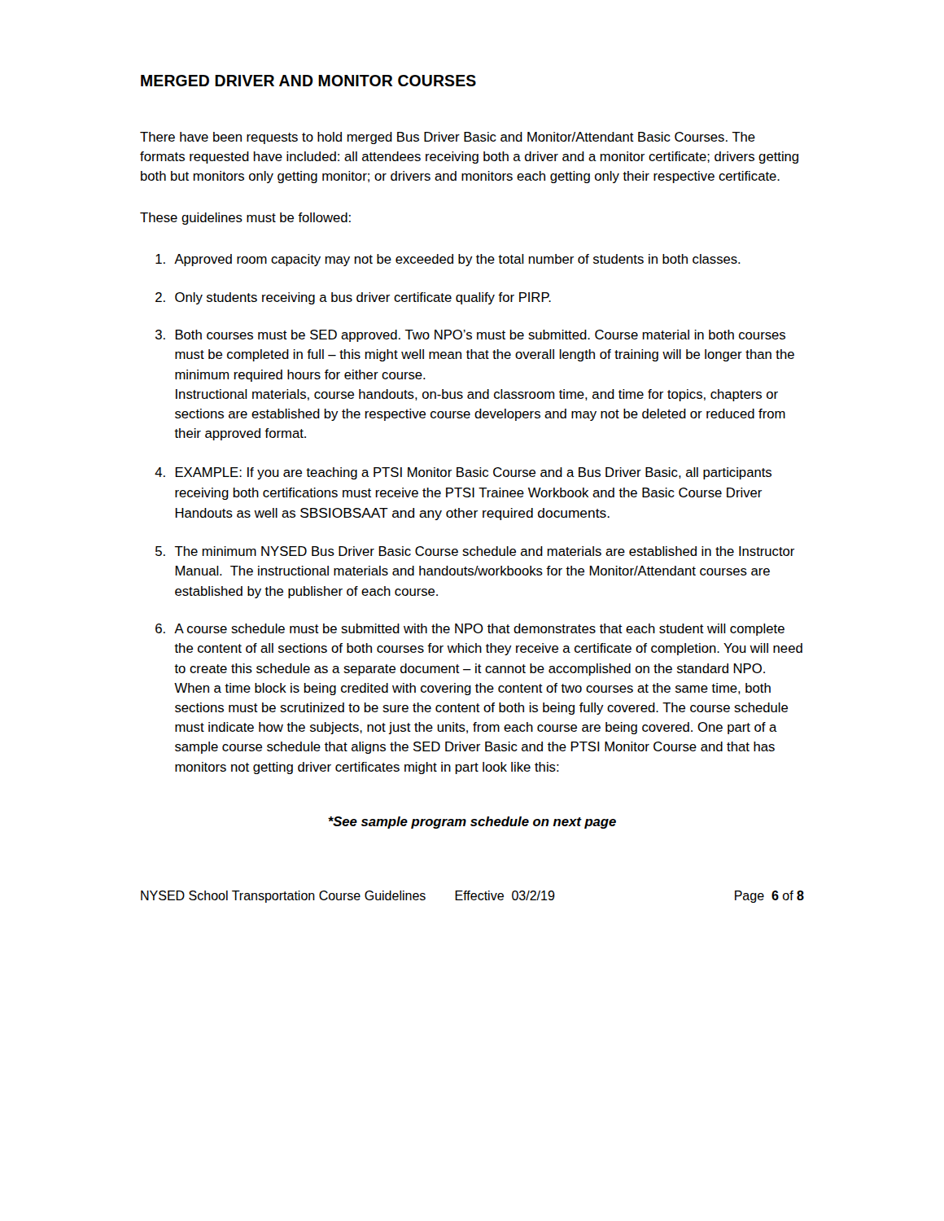MERGED DRIVER AND MONITOR COURSES
There have been requests to hold merged Bus Driver Basic and Monitor/Attendant Basic Courses. The formats requested have included: all attendees receiving both a driver and a monitor certificate; drivers getting both but monitors only getting monitor; or drivers and monitors each getting only their respective certificate.
These guidelines must be followed:
Approved room capacity may not be exceeded by the total number of students in both classes.
Only students receiving a bus driver certificate qualify for PIRP.
Both courses must be SED approved. Two NPO’s must be submitted. Course material in both courses must be completed in full – this might well mean that the overall length of training will be longer than the minimum required hours for either course.
Instructional materials, course handouts, on-bus and classroom time, and time for topics, chapters or sections are established by the respective course developers and may not be deleted or reduced from their approved format.
EXAMPLE: If you are teaching a PTSI Monitor Basic Course and a Bus Driver Basic, all participants receiving both certifications must receive the PTSI Trainee Workbook and the Basic Course Driver Handouts as well as SBSIOBSAAT and any other required documents.
The minimum NYSED Bus Driver Basic Course schedule and materials are established in the Instructor Manual. The instructional materials and handouts/workbooks for the Monitor/Attendant courses are established by the publisher of each course.
A course schedule must be submitted with the NPO that demonstrates that each student will complete the content of all sections of both courses for which they receive a certificate of completion. You will need to create this schedule as a separate document – it cannot be accomplished on the standard NPO. When a time block is being credited with covering the content of two courses at the same time, both sections must be scrutinized to be sure the content of both is being fully covered. The course schedule must indicate how the subjects, not just the units, from each course are being covered. One part of a sample course schedule that aligns the SED Driver Basic and the PTSI Monitor Course and that has monitors not getting driver certificates might in part look like this:
*See sample program schedule on next page
NYSED School Transportation Course GuidelinesEffective 03/2/19 Page 6 of 8